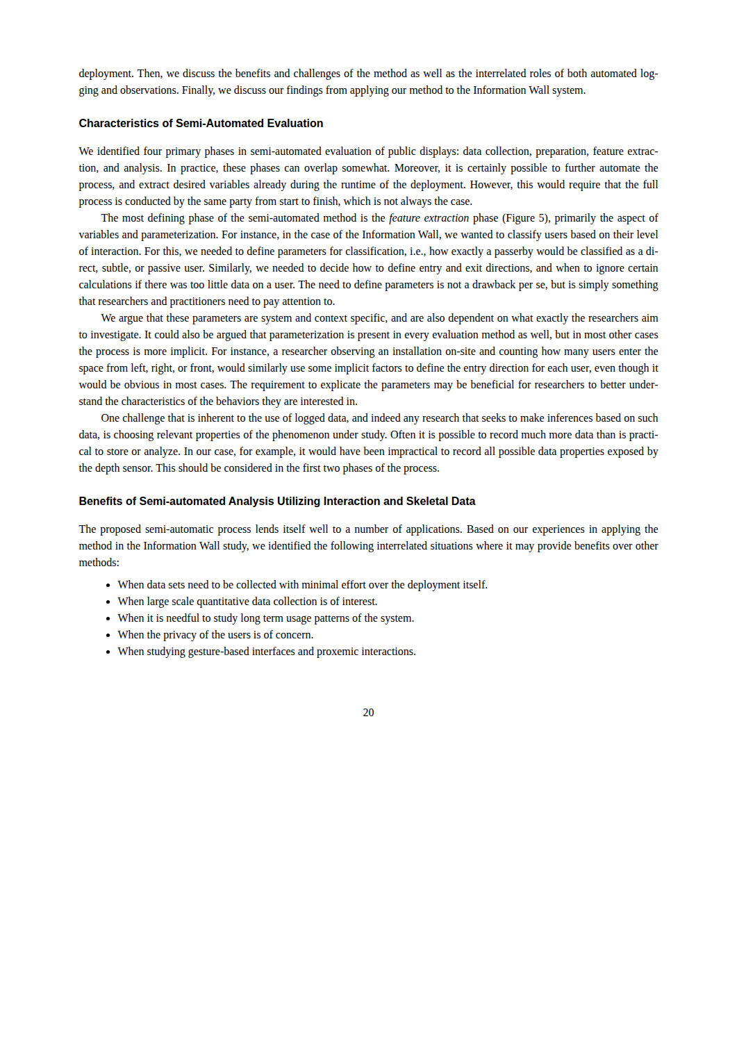deployment. Then, we discuss the benefits and challenges of the method as well as the interrelated roles of both automated logging and observations. Finally, we discuss our findings from applying our method to the Information Wall system.
Characteristics of Semi-Automated Evaluation
We identified four primary phases in semi-automated evaluation of public displays: data collection, preparation, feature extraction, and analysis. In practice, these phases can overlap somewhat. Moreover, it is certainly possible to further automate the process, and extract desired variables already during the runtime of the deployment. However, this would require that the full process is conducted by the same party from start to finish, which is not always the case.
The most defining phase of the semi-automated method is the feature extraction phase (Figure 5), primarily the aspect of variables and parameterization. For instance, in the case of the Information Wall, we wanted to classify users based on their level of interaction. For this, we needed to define parameters for classification, i.e., how exactly a passerby would be classified as a direct, subtle, or passive user. Similarly, we needed to decide how to define entry and exit directions, and when to ignore certain calculations if there was too little data on a user. The need to define parameters is not a drawback per se, but is simply something that researchers and practitioners need to pay attention to.
We argue that these parameters are system and context specific, and are also dependent on what exactly the researchers aim to investigate. It could also be argued that parameterization is present in every evaluation method as well, but in most other cases the process is more implicit. For instance, a researcher observing an installation on-site and counting how many users enter the space from left, right, or front, would similarly use some implicit factors to define the entry direction for each user, even though it would be obvious in most cases. The requirement to explicate the parameters may be beneficial for researchers to better understand the characteristics of the behaviors they are interested in.
One challenge that is inherent to the use of logged data, and indeed any research that seeks to make inferences based on such data, is choosing relevant properties of the phenomenon under study. Often it is possible to record much more data than is practical to store or analyze. In our case, for example, it would have been impractical to record all possible data properties exposed by the depth sensor. This should be considered in the first two phases of the process.
Benefits of Semi-automated Analysis Utilizing Interaction and Skeletal Data
The proposed semi-automatic process lends itself well to a number of applications. Based on our experiences in applying the method in the Information Wall study, we identified the following interrelated situations where it may provide benefits over other methods:
When data sets need to be collected with minimal effort over the deployment itself.
When large scale quantitative data collection is of interest.
When it is needful to study long term usage patterns of the system.
When the privacy of the users is of concern.
When studying gesture-based interfaces and proxemic interactions.
20